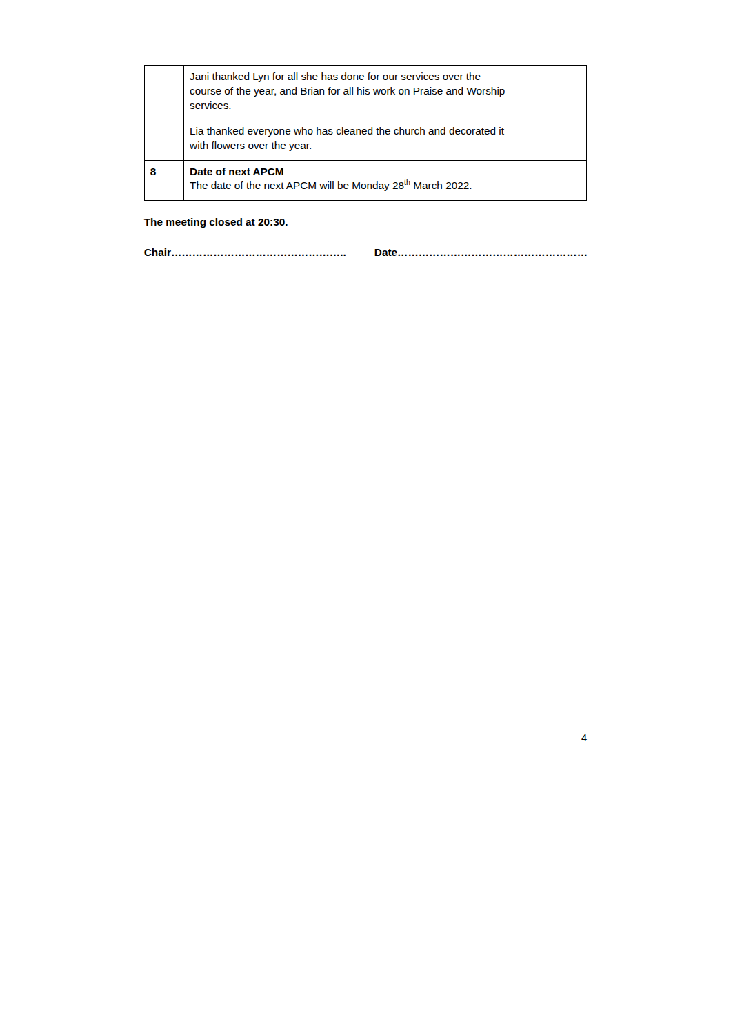| | Jani thanked Lyn for all she has done for our services over the course of the year, and Brian for all his work on Praise and Worship services. Lia thanked everyone who has cleaned the church and decorated it with flowers over the year. | |
| 8 | Date of next APCM The date of the next APCM will be Monday 28 th March 2022. | |
The meeting closed at 20:30.
Chair…………………………………………..
Date………………………………………………
4